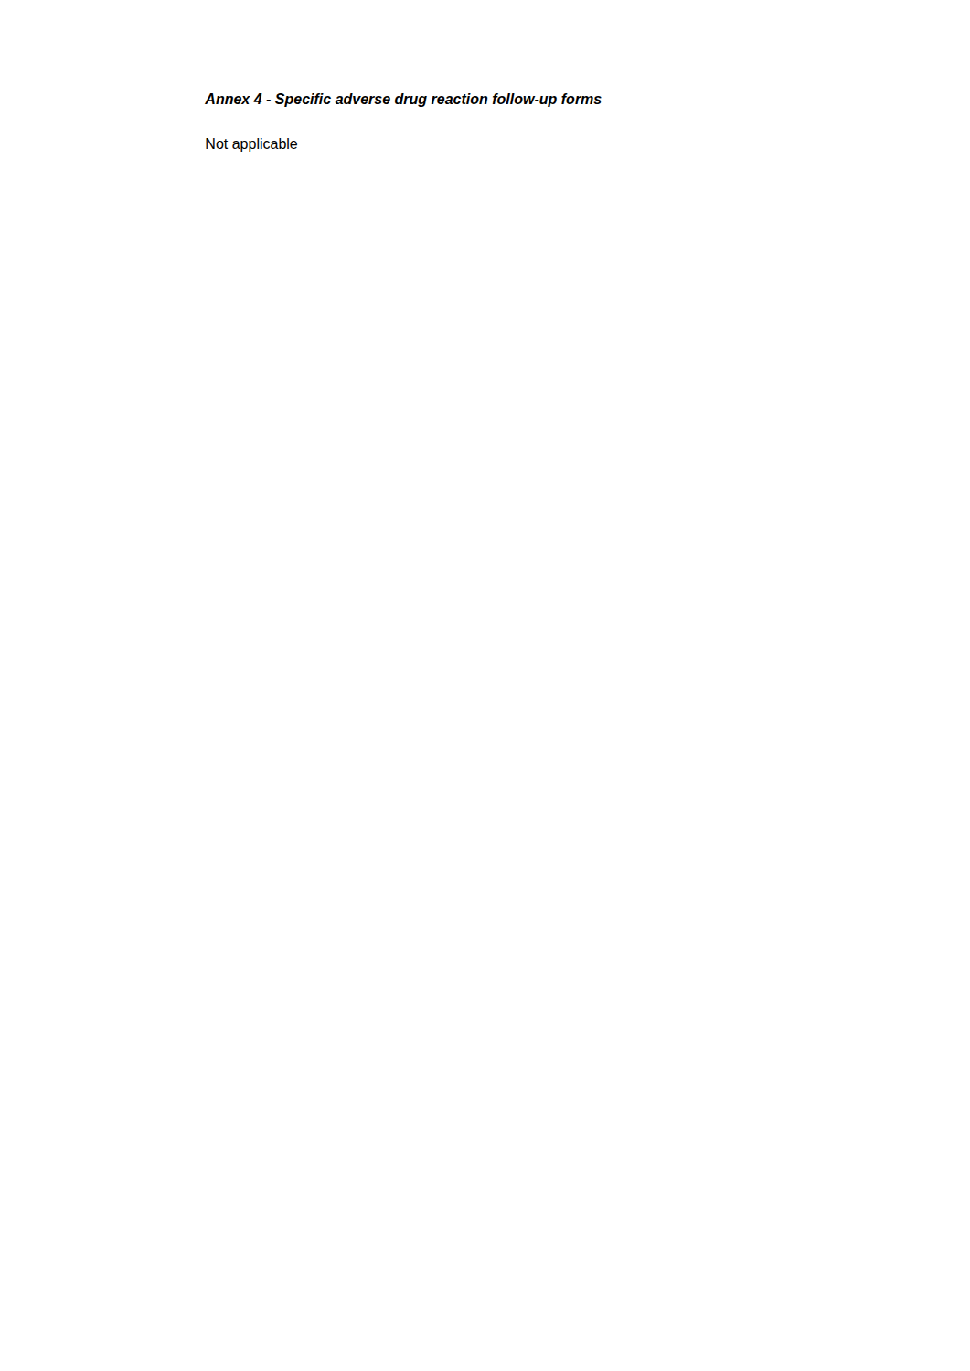Annex 4 - Specific adverse drug reaction follow-up forms
Not applicable